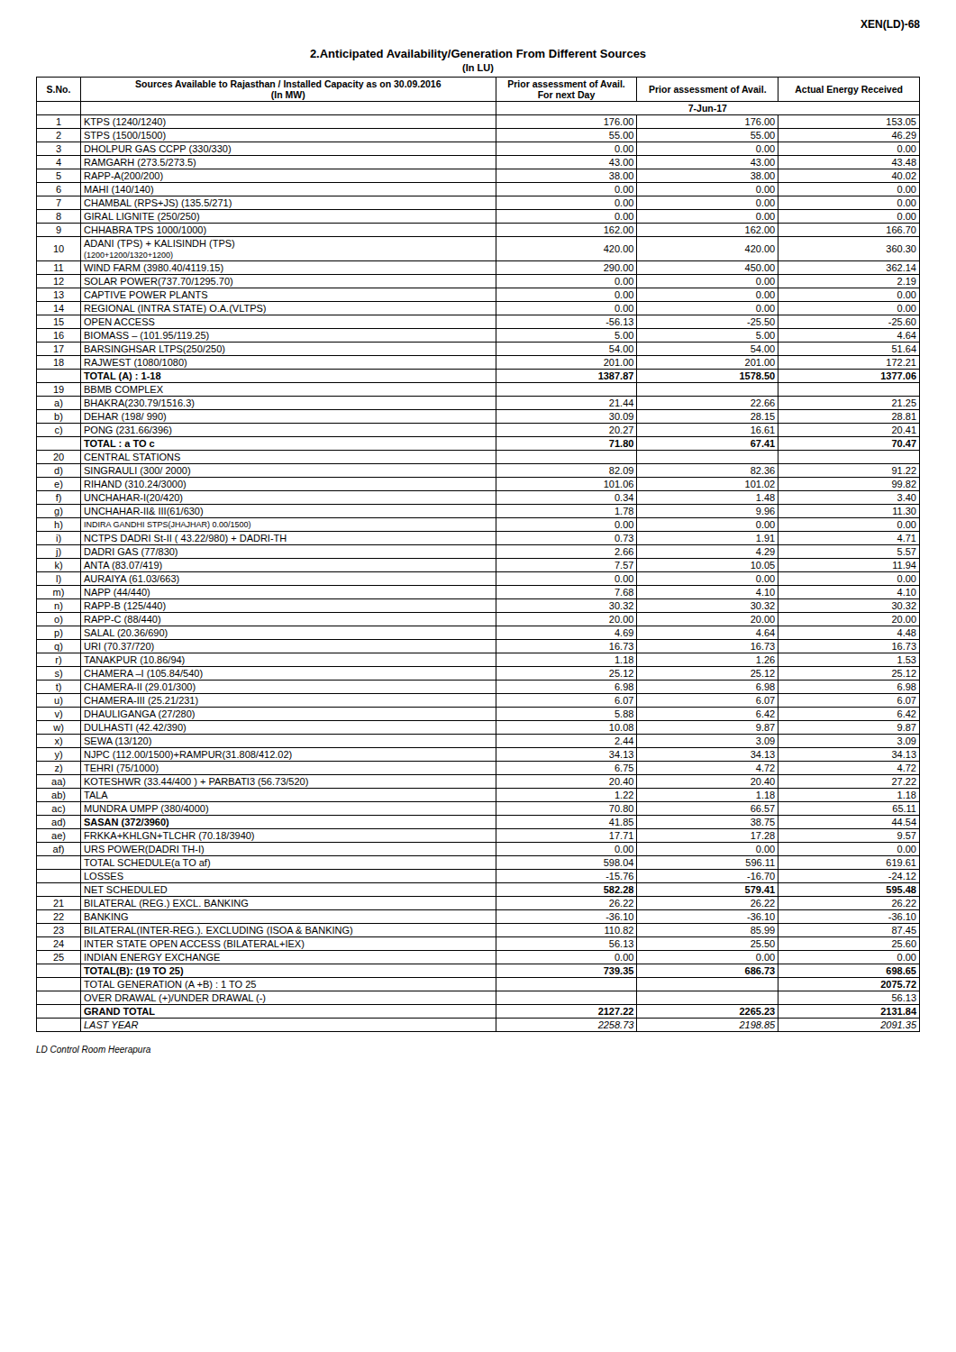XEN(LD)-68
2.Anticipated Availability/Generation From Different Sources
(In LU)
| S.No. | Sources Available to Rajasthan / Installed Capacity as on 30.09.2016 (In MW) | Prior assessment of Avail. For next Day | Prior assessment of Avail. | Actual Energy Received |
| --- | --- | --- | --- | --- |
| | | 7-Jun-17 |
| 1 | KTPS (1240/1240) | 176.00 | 176.00 | 153.05 |
| 2 | STPS (1500/1500) | 55.00 | 55.00 | 46.29 |
| 3 | DHOLPUR GAS CCPP (330/330) | 0.00 | 0.00 | 0.00 |
| 4 | RAMGARH (273.5/273.5) | 43.00 | 43.00 | 43.48 |
| 5 | RAPP-A(200/200) | 38.00 | 38.00 | 40.02 |
| 6 | MAHI (140/140) | 0.00 | 0.00 | 0.00 |
| 7 | CHAMBAL (RPS+JS) (135.5/271) | 0.00 | 0.00 | 0.00 |
| 8 | GIRAL LIGNITE (250/250) | 0.00 | 0.00 | 0.00 |
| 9 | CHHABRA TPS 1000/1000) | 162.00 | 162.00 | 166.70 |
| 10 | ADANI (TPS) + KALISINDH (TPS) (1200+1200/1320+1200) | 420.00 | 420.00 | 360.30 |
| 11 | WIND FARM (3980.40/4119.15) | 290.00 | 450.00 | 362.14 |
| 12 | SOLAR POWER(737.70/1295.70) | 0.00 | 0.00 | 2.19 |
| 13 | CAPTIVE POWER PLANTS | 0.00 | 0.00 | 0.00 |
| 14 | REGIONAL (INTRA STATE) O.A.(VLTPS) | 0.00 | 0.00 | 0.00 |
| 15 | OPEN ACCESS | -56.13 | -25.50 | -25.60 |
| 16 | BIOMASS – (101.95/119.25) | 5.00 | 5.00 | 4.64 |
| 17 | BARSINGHSAR LTPS(250/250) | 54.00 | 54.00 | 51.64 |
| 18 | RAJWEST (1080/1080) | 201.00 | 201.00 | 172.21 |
| | TOTAL (A) : 1-18 | 1387.87 | 1578.50 | 1377.06 |
| 19 | BBMB COMPLEX | | | |
| a) | BHAKRA(230.79/1516.3) | 21.44 | 22.66 | 21.25 |
| b) | DEHAR (198/ 990) | 30.09 | 28.15 | 28.81 |
| c) | PONG (231.66/396) | 20.27 | 16.61 | 20.41 |
| | TOTAL : a TO c | 71.80 | 67.41 | 70.47 |
| 20 | CENTRAL STATIONS | | | |
| d) | SINGRAULI (300/ 2000) | 82.09 | 82.36 | 91.22 |
| e) | RIHAND (310.24/3000) | 101.06 | 101.02 | 99.82 |
| f) | UNCHAHAR-I(20/420) | 0.34 | 1.48 | 3.40 |
| g) | UNCHAHAR-II& III(61/630) | 1.78 | 9.96 | 11.30 |
| h) | INDIRA GANDHI STPS(JHAJHAR) 0.00/1500) | 0.00 | 0.00 | 0.00 |
| i) | NCTPS DADRI St-II ( 43.22/980) + DADRI-TH | 0.73 | 1.91 | 4.71 |
| j) | DADRI GAS (77/830) | 2.66 | 4.29 | 5.57 |
| k) | ANTA (83.07/419) | 7.57 | 10.05 | 11.94 |
| l) | AURAIYA (61.03/663) | 0.00 | 0.00 | 0.00 |
| m) | NAPP (44/440) | 7.68 | 4.10 | 4.10 |
| n) | RAPP-B (125/440) | 30.32 | 30.32 | 30.32 |
| o) | RAPP-C (88/440) | 20.00 | 20.00 | 20.00 |
| p) | SALAL (20.36/690) | 4.69 | 4.64 | 4.48 |
| q) | URI (70.37/720) | 16.73 | 16.73 | 16.73 |
| r) | TANAKPUR (10.86/94) | 1.18 | 1.26 | 1.53 |
| s) | CHAMERA –I (105.84/540) | 25.12 | 25.12 | 25.12 |
| t) | CHAMERA-II (29.01/300) | 6.98 | 6.98 | 6.98 |
| u) | CHAMERA-III (25.21/231) | 6.07 | 6.07 | 6.07 |
| v) | DHAULIGANGA (27/280) | 5.88 | 6.42 | 6.42 |
| w) | DULHASTI (42.42/390) | 10.08 | 9.87 | 9.87 |
| x) | SEWA (13/120) | 2.44 | 3.09 | 3.09 |
| y) | NJPC (112.00/1500)+RAMPUR(31.808/412.02) | 34.13 | 34.13 | 34.13 |
| z) | TEHRI (75/1000) | 6.75 | 4.72 | 4.72 |
| aa) | KOTESHWR (33.44/400 ) + PARBATI3 (56.73/520) | 20.40 | 20.40 | 27.22 |
| ab) | TALA | 1.22 | 1.18 | 1.18 |
| ac) | MUNDRA UMPP (380/4000) | 70.80 | 66.57 | 65.11 |
| ad) | SASAN (372/3960) | 41.85 | 38.75 | 44.54 |
| ae) | FRKKA+KHLGN+TLCHR (70.18/3940) | 17.71 | 17.28 | 9.57 |
| af) | URS POWER(DADRI TH-I) | 0.00 | 0.00 | 0.00 |
| | TOTAL SCHEDULE(a TO af) | 598.04 | 596.11 | 619.61 |
| | LOSSES | -15.76 | -16.70 | -24.12 |
| | NET SCHEDULED | 582.28 | 579.41 | 595.48 |
| 21 | BILATERAL (REG.) EXCL. BANKING | 26.22 | 26.22 | 26.22 |
| 22 | BANKING | -36.10 | -36.10 | -36.10 |
| 23 | BILATERAL(INTER-REG.). EXCLUDING (ISOA & BANKING) | 110.82 | 85.99 | 87.45 |
| 24 | INTER STATE OPEN ACCESS (BILATERAL+IEX) | 56.13 | 25.50 | 25.60 |
| 25 | INDIAN ENERGY EXCHANGE | 0.00 | 0.00 | 0.00 |
| | TOTAL(B): (19 TO 25) | 739.35 | 686.73 | 698.65 |
| | TOTAL GENERATION (A +B) : 1 TO 25 | | | 2075.72 |
| | OVER DRAWAL (+)/UNDER DRAWAL (-) | | | 56.13 |
| | GRAND TOTAL | 2127.22 | 2265.23 | 2131.84 |
| | LAST YEAR | 2258.73 | 2198.85 | 2091.35 |
LD Control Room Heerapura